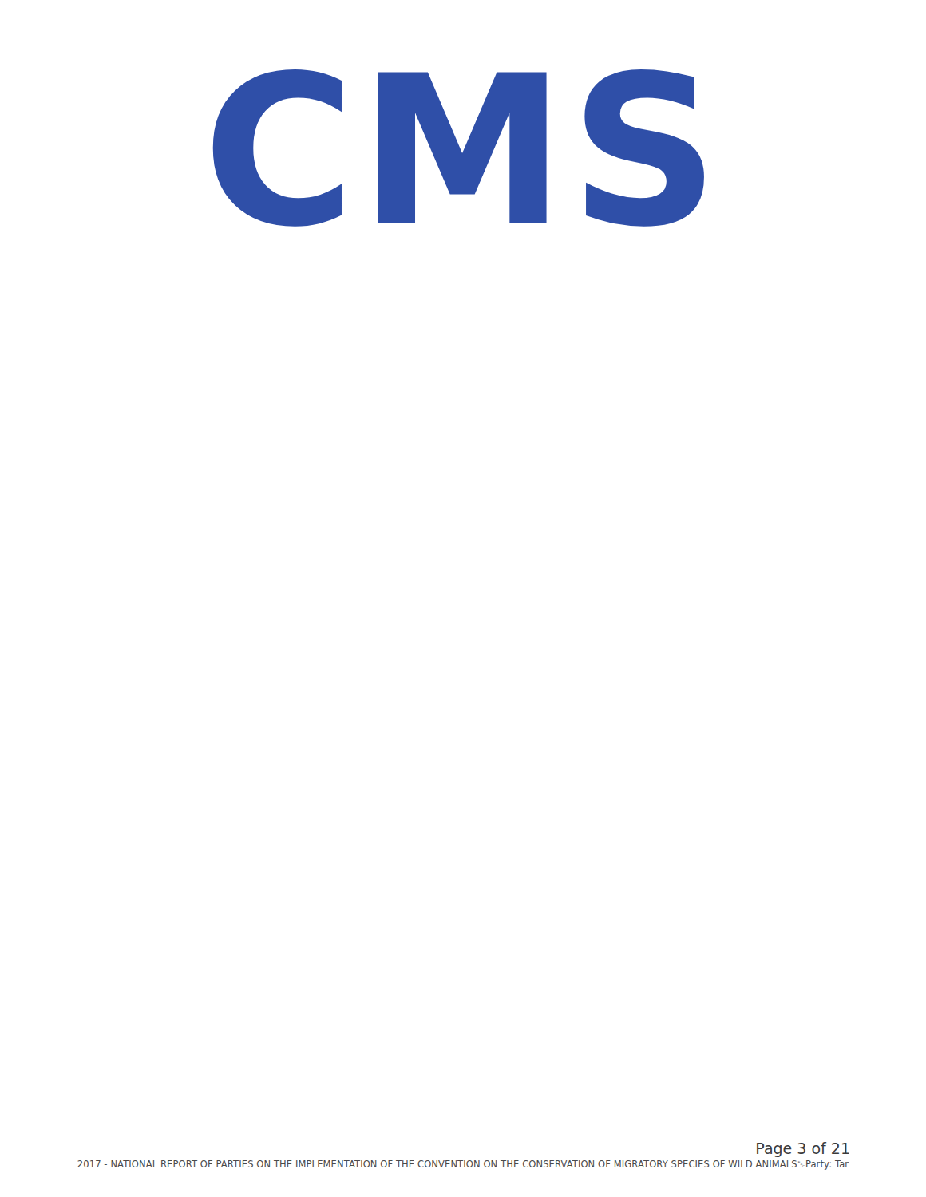CMS
Page 3 of 21
2017 - NATIONAL REPORT OF PARTIES ON THE IMPLEMENTATION OF THE CONVENTION ON THE CONSERVATION OF MIGRATORY SPECIES OF WILD ANIMALS␛Party: Tar